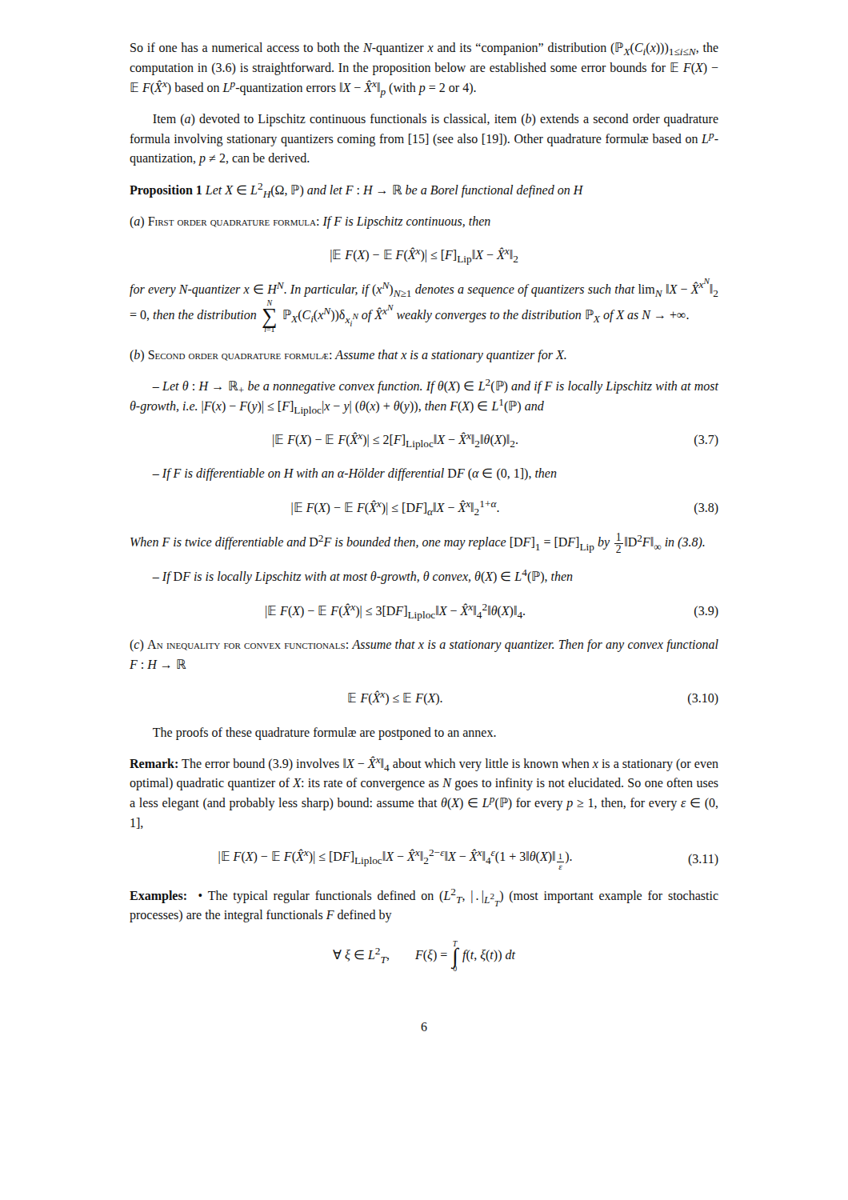So if one has a numerical access to both the N-quantizer x and its “companion” distribution (ℙX(Ci(x)))1≤i≤N, the computation in (3.6) is straightforward. In the proposition below are established some error bounds for 𝔼 F(X) − 𝔼 F(X̂x) based on Lp-quantization errors ‖X − X̂x‖p (with p = 2 or 4).
Item (a) devoted to Lipschitz continuous functionals is classical, item (b) extends a second order quadrature formula involving stationary quantizers coming from [15] (see also [19]). Other quadrature formulæ based on Lp-quantization, p ≠ 2, can be derived.
Proposition 1 Let X ∈ L2H(Ω, ℙ) and let F : H → ℝ be a Borel functional defined on H
(a) First order quadrature formula: If F is Lipschitz continuous, then
|𝔼 F(X) − 𝔼 F(X̂x)| ≤ [F]Lip‖X − X̂x‖2
for every N-quantizer x ∈ HN. In particular, if (xN)N≥1 denotes a sequence of quantizers such that limN ‖X − X̂xN‖2 = 0, then the distribution N∑i=1 ℙX(Ci(xN))δxiN of X̂xN weakly converges to the distribution ℙX of X as N → +∞.
(b) Second order quadrature formulæ: Assume that x is a stationary quantizer for X.
– Let θ : H → ℝ+ be a nonnegative convex function. If θ(X) ∈ L2(ℙ) and if F is locally Lipschitz with at most θ-growth, i.e. |F(x) − F(y)| ≤ [F]Liploc|x − y| (θ(x) + θ(y)), then F(X) ∈ L1(ℙ) and
|𝔼 F(X) − 𝔼 F(X̂x)| ≤ 2[F]Liploc‖X − X̂x‖2‖θ(X)‖2.
(3.7)
– If F is differentiable on H with an α-Hölder differential DF (α ∈ (0, 1]), then
|𝔼 F(X) − 𝔼 F(X̂x)| ≤ [DF]α‖X − X̂x‖21+α.
(3.8)
When F is twice differentiable and D2F is bounded then, one may replace [DF]1 = [DF]Lip by 12‖D2F‖∞ in (3.8).
– If DF is is locally Lipschitz with at most θ-growth, θ convex, θ(X) ∈ L4(ℙ), then
|𝔼 F(X) − 𝔼 F(X̂x)| ≤ 3[DF]Liploc‖X − X̂x‖42‖θ(X)‖4.
(3.9)
(c) An inequality for convex functionals: Assume that x is a stationary quantizer. Then for any convex functional F : H → ℝ
𝔼 F(X̂x) ≤ 𝔼 F(X).
(3.10)
The proofs of these quadrature formulæ are postponed to an annex.
Remark: The error bound (3.9) involves ‖X − X̂x‖4 about which very little is known when x is a stationary (or even optimal) quadratic quantizer of X: its rate of convergence as N goes to infinity is not elucidated. So one often uses a less elegant (and probably less sharp) bound: assume that θ(X) ∈ Lp(ℙ) for every p ≥ 1, then, for every ε ∈ (0, 1],
|𝔼 F(X) − 𝔼 F(X̂x)| ≤ [DF]Liploc‖X − X̂x‖22−ε‖X − X̂x‖4ε(1 + 3‖θ(X)‖1 ε).
(3.11)
Examples: • The typical regular functionals defined on (L2T, | . |L2T) (most important example for stochastic processes) are the integral functionals F defined by
∀ ξ ∈ L2T, F(ξ) = T∫0 f(t, ξ(t)) dt
6